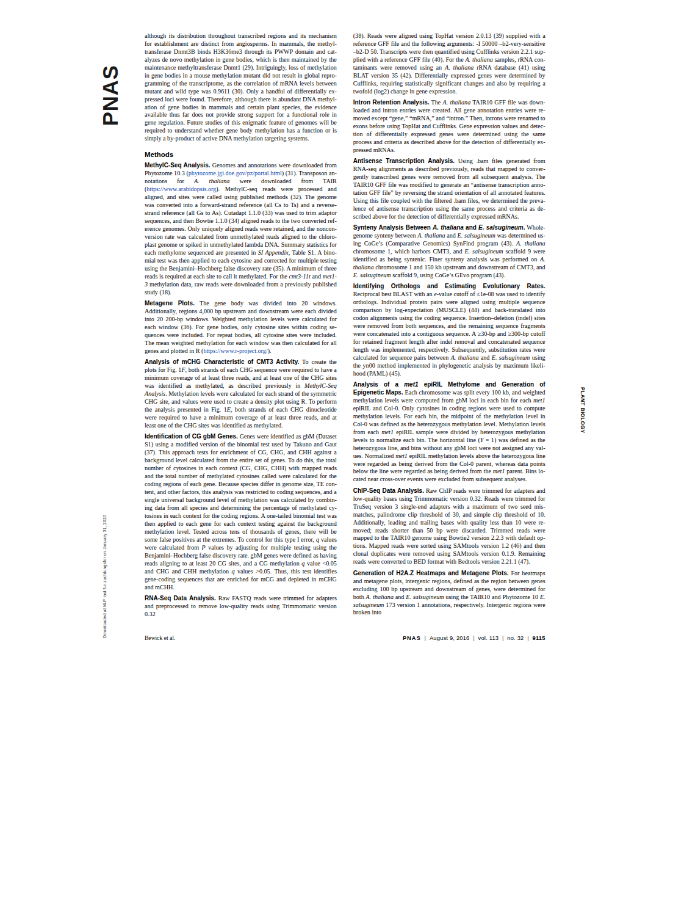PNAS
Downloaded at M-P inst fur zuchtungsfor on January 31, 2020
PLANT BIOLOGY
although its distribution throughout transcribed regions and its mechanism for establishment are distinct from angiosperms. In mammals, the methyltransferase Dnmt3B binds H3K36me3 through its PWWP domain and catalyzes de novo methylation in gene bodies, which is then maintained by the maintenance methyltransferase Dnmt1 (29). Intriguingly, loss of methylation in gene bodies in a mouse methylation mutant did not result in global reprogramming of the transcriptome, as the correlation of mRNA levels between mutant and wild type was 0.9611 (30). Only a handful of differentially expressed loci were found. Therefore, although there is abundant DNA methylation of gene bodies in mammals and certain plant species, the evidence available thus far does not provide strong support for a functional role in gene regulation. Future studies of this enigmatic feature of genomes will be required to understand whether gene body methylation has a function or is simply a by-product of active DNA methylation targeting systems.
Methods
MethylC-Seq Analysis. Genomes and annotations were downloaded from Phytozome 10.3 (phytozome.jgi.doe.gov/pz/portal.html) (31). Transposon annotations for A. thaliana were downloaded from TAIR (https://www.arabidopsis.org). MethylC-seq reads were processed and aligned, and sites were called using published methods (32). The genome was converted into a forward-strand reference (all Cs to Ts) and a reverse-strand reference (all Gs to As). Cutadapt 1.1.0 (33) was used to trim adaptor sequences, and then Bowtie 1.1.0 (34) aligned reads to the two converted reference genomes. Only uniquely aligned reads were retained, and the nonconversion rate was calculated from unmethylated reads aligned to the chloroplast genome or spiked in unmethylated lambda DNA. Summary statistics for each methylome sequenced are presented in SI Appendix, Table S1. A binomial test was then applied to each cytosine and corrected for multiple testing using the Benjamini–Hochberg false discovery rate (35). A minimum of three reads is required at each site to call it methylated. For the cmt3-11t and met1-3 methylation data, raw reads were downloaded from a previously published study (18).
Metagene Plots. The gene body was divided into 20 windows. Additionally, regions 4,000 bp upstream and downstream were each divided into 20 200-bp windows. Weighted methylation levels were calculated for each window (36). For gene bodies, only cytosine sites within coding sequences were included. For repeat bodies, all cytosine sites were included. The mean weighted methylation for each window was then calculated for all genes and plotted in R (https://www.r-project.org/).
Analysis of mCHG Characteristic of CMT3 Activity. To create the plots for Fig. 1F, both strands of each CHG sequence were required to have a minimum coverage of at least three reads, and at least one of the CHG sites was identified as methylated, as described previously in MethylC-Seq Analysis. Methylation levels were calculated for each strand of the symmetric CHG site, and values were used to create a density plot using R. To perform the analysis presented in Fig. 1E, both strands of each CHG dinucleotide were required to have a minimum coverage of at least three reads, and at least one of the CHG sites was identified as methylated.
Identification of CG gbM Genes. Genes were identified as gbM (Dataset S1) using a modified version of the binomial test used by Takuno and Gaut (37). This approach tests for enrichment of CG, CHG, and CHH against a background level calculated from the entire set of genes. To do this, the total number of cytosines in each context (CG, CHG, CHH) with mapped reads and the total number of methylated cytosines called were calculated for the coding regions of each gene. Because species differ in genome size, TE content, and other factors, this analysis was restricted to coding sequences, and a single universal background level of methylation was calculated by combining data from all species and determining the percentage of methylated cytosines in each context for the coding regions. A one-tailed binomial test was then applied to each gene for each context testing against the background methylation level. Tested across tens of thousands of genes, there will be some false positives at the extremes. To control for this type I error, q values were calculated from P values by adjusting for multiple testing using the Benjamini–Hochberg false discovery rate. gbM genes were defined as having reads aligning to at least 20 CG sites, and a CG methylation q value <0.05 and CHG and CHH methylation q values >0.05. Thus, this test identifies gene-coding sequences that are enriched for mCG and depleted in mCHG and mCHH.
RNA-Seq Data Analysis. Raw FASTQ reads were trimmed for adapters and preprocessed to remove low-quality reads using Trimmomatic version 0.32
(38). Reads were aligned using TopHat version 2.0.13 (39) supplied with a reference GFF file and the following arguments: -I 50000 –b2-very-sensitive –b2-D 50. Transcripts were then quantified using Cufflinks version 2.2.1 supplied with a reference GFF file (40). For the A. thaliana samples, rRNA contaminants were removed using an A. thaliana rRNA database (41) using BLAT version 35 (42). Differentially expressed genes were determined by Cufflinks, requiring statistically significant changes and also by requiring a twofold (log2) change in gene expression.
Intron Retention Analysis. The A. thaliana TAIR10 GFF file was downloaded and intron entries were created. All gene annotation entries were removed except “gene,” “mRNA,” and “intron.” Then, introns were renamed to exons before using TopHat and Cufflinks. Gene expression values and detection of differentially expressed genes were determined using the same process and criteria as described above for the detection of differentially expressed mRNAs.
Antisense Transcription Analysis. Using .bam files generated from RNA-seq alignments as described previously, reads that mapped to convergently transcribed genes were removed from all subsequent analysis. The TAIR10 GFF file was modified to generate an “antisense transcription annotation GFF file” by reversing the strand orientation of all annotated features. Using this file coupled with the filtered .bam files, we determined the prevalence of antisense transcription using the same process and criteria as described above for the detection of differentially expressed mRNAs.
Synteny Analysis Between A. thaliana and E. salsugineum. Whole-genome synteny between A. thaliana and E. salsugineum was determined using CoGe’s (Comparative Genomics) SynFind program (43). A. thaliana chromosome 1, which harbors CMT3, and E. salsugineum scaffold 9 were identified as being syntenic. Finer synteny analysis was performed on A. thaliana chromosome 1 and 150 kb upstream and downstream of CMT3, and E. salsugineum scaffold 9, using CoGe’s GEvo program (43).
Identifying Orthologs and Estimating Evolutionary Rates. Reciprocal best BLAST with an e-value cutoff of ≤1e-08 was used to identify orthologs. Individual protein pairs were aligned using multiple sequence comparison by log-expectation (MUSCLE) (44) and back-translated into codon alignments using the coding sequence. Insertion–deletion (indel) sites were removed from both sequences, and the remaining sequence fragments were concatenated into a contiguous sequence. A ≥30-bp and ≥300-bp cutoff for retained fragment length after indel removal and concatenated sequence length was implemented, respectively. Subsequently, substitution rates were calculated for sequence pairs between A. thaliana and E. salsugineum using the yn00 method implemented in phylogenetic analysis by maximum likelihood (PAML) (45).
Analysis of a met1 epiRIL Methylome and Generation of Epigenetic Maps. Each chromosome was split every 100 kb, and weighted methylation levels were computed from gbM loci in each bin for each met1 epiRIL and Col-0. Only cytosines in coding regions were used to compute methylation levels. For each bin, the midpoint of the methylation level in Col-0 was defined as the heterozygous methylation level. Methylation levels from each met1 epiRIL sample were divided by heterozygous methylation levels to normalize each bin. The horizontal line (Y = 1) was defined as the heterozygous line, and bins without any gbM loci were not assigned any values. Normalized met1 epiRIL methylation levels above the heterozygous line were regarded as being derived from the Col-0 parent, whereas data points below the line were regarded as being derived from the met1 parent. Bins located near cross-over events were excluded from subsequent analyses.
ChIP-Seq Data Analysis. Raw ChIP reads were trimmed for adapters and low-quality bases using Trimmomatic version 0.32. Reads were trimmed for TruSeq version 3 single-end adapters with a maximum of two seed mismatches, palindrome clip threshold of 30, and simple clip threshold of 10. Additionally, leading and trailing bases with quality less than 10 were removed; reads shorter than 50 bp were discarded. Trimmed reads were mapped to the TAIR10 genome using Bowtie2 version 2.2.3 with default options. Mapped reads were sorted using SAMtools version 1.2 (46) and then clonal duplicates were removed using SAMtools version 0.1.9. Remaining reads were converted to BED format with Bedtools version 2.21.1 (47).
Generation of H2A.Z Heatmaps and Metagene Plots. For heatmaps and metagene plots, intergenic regions, defined as the region between genes excluding 100 bp upstream and downstream of genes, were determined for both A. thaliana and E. salsugineum using the TAIR10 and Phytozome 10 E. salsugineum 173 version 1 annotations, respectively. Intergenic regions were broken into
Bewick et al.
PNAS|August 9, 2016|vol. 113|no. 32|9115